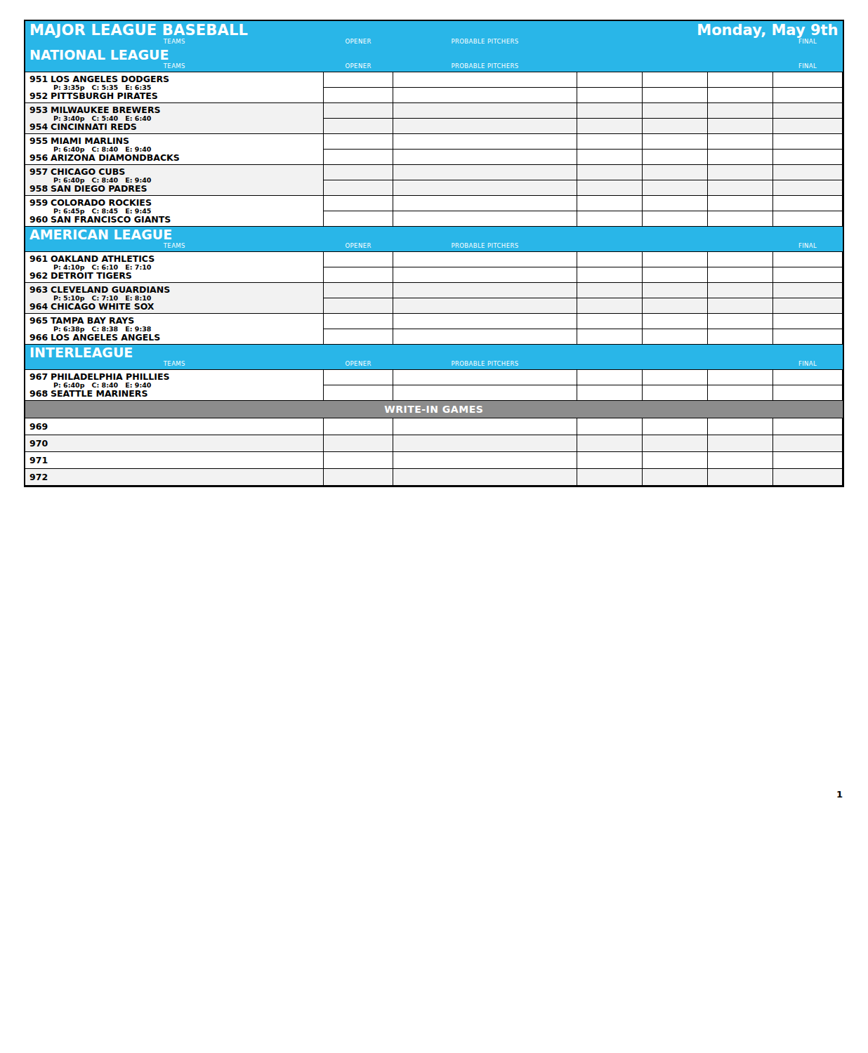| MAJOR LEAGUE BASEBALL | Monday, May 9th |
| TEAMS | OPENER | PROBABLE PITCHERS | | | | FINAL |
| NATIONAL LEAGUE |
| TEAMS | OPENER | PROBABLE PITCHERS | | | | FINAL |
| 951 LOS ANGELES DODGERS P: 3:35p C: 5:35 E: 6:35 952 PITTSBURGH PIRATES | | | | | | |
| 953 MILWAUKEE BREWERS P: 3:40p C: 5:40 E: 6:40 954 CINCINNATI REDS | | | | | | |
| 955 MIAMI MARLINS P: 6:40p C: 8:40 E: 9:40 956 ARIZONA DIAMONDBACKS | | | | | | |
| 957 CHICAGO CUBS P: 6:40p C: 8:40 E: 9:40 958 SAN DIEGO PADRES | | | | | | |
| 959 COLORADO ROCKIES P: 6:45p C: 8:45 E: 9:45 960 SAN FRANCISCO GIANTS | | | | | | |
| AMERICAN LEAGUE |
| TEAMS | OPENER | PROBABLE PITCHERS | | | | FINAL |
| 961 OAKLAND ATHLETICS P: 4:10p C: 6:10 E: 7:10 962 DETROIT TIGERS | | | | | | |
| 963 CLEVELAND GUARDIANS P: 5:10p C: 7:10 E: 8:10 964 CHICAGO WHITE SOX | | | | | | |
| 965 TAMPA BAY RAYS P: 6:38p C: 8:38 E: 9:38 966 LOS ANGELES ANGELS | | | | | | |
| INTERLEAGUE |
| TEAMS | OPENER | PROBABLE PITCHERS | | | | FINAL |
| 967 PHILADELPHIA PHILLIES P: 6:40p C: 8:40 E: 9:40 968 SEATTLE MARINERS | | | | | | |
| WRITE-IN GAMES |
| 969 | | | | | | |
| 970 | | | | | | |
| 971 | | | | | | |
| 972 | | | | | | |
1